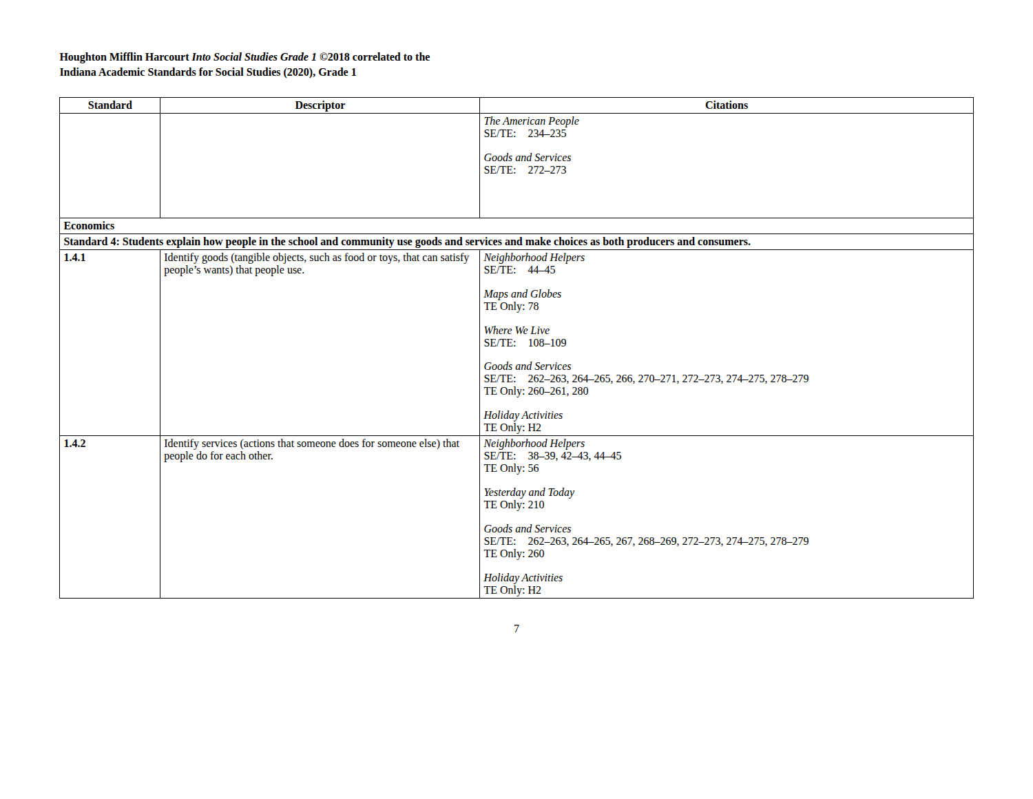Houghton Mifflin Harcourt Into Social Studies Grade 1 ©2018 correlated to the
Indiana Academic Standards for Social Studies (2020), Grade 1
| Standard | Descriptor | Citations |
| --- | --- | --- |
| | | The American People SE/TE: 234–235 Goods and Services SE/TE: 272–273 |
| Economics |
| Standard 4: Students explain how people in the school and community use goods and services and make choices as both producers and consumers. |
| 1.4.1 | Identify goods (tangible objects, such as food or toys, that can satisfy people’s wants) that people use. | Neighborhood Helpers SE/TE: 44–45 Maps and Globes TE Only: 78 Where We Live SE/TE: 108–109 Goods and Services SE/TE: 262–263, 264–265, 266, 270–271, 272–273, 274–275, 278–279 TE Only: 260–261, 280 Holiday Activities TE Only: H2 |
| 1.4.2 | Identify services (actions that someone does for someone else) that people do for each other. | Neighborhood Helpers SE/TE: 38–39, 42–43, 44–45 TE Only: 56 Yesterday and Today TE Only: 210 Goods and Services SE/TE: 262–263, 264–265, 267, 268–269, 272–273, 274–275, 278–279 TE Only: 260 Holiday Activities TE Only: H2 |
7